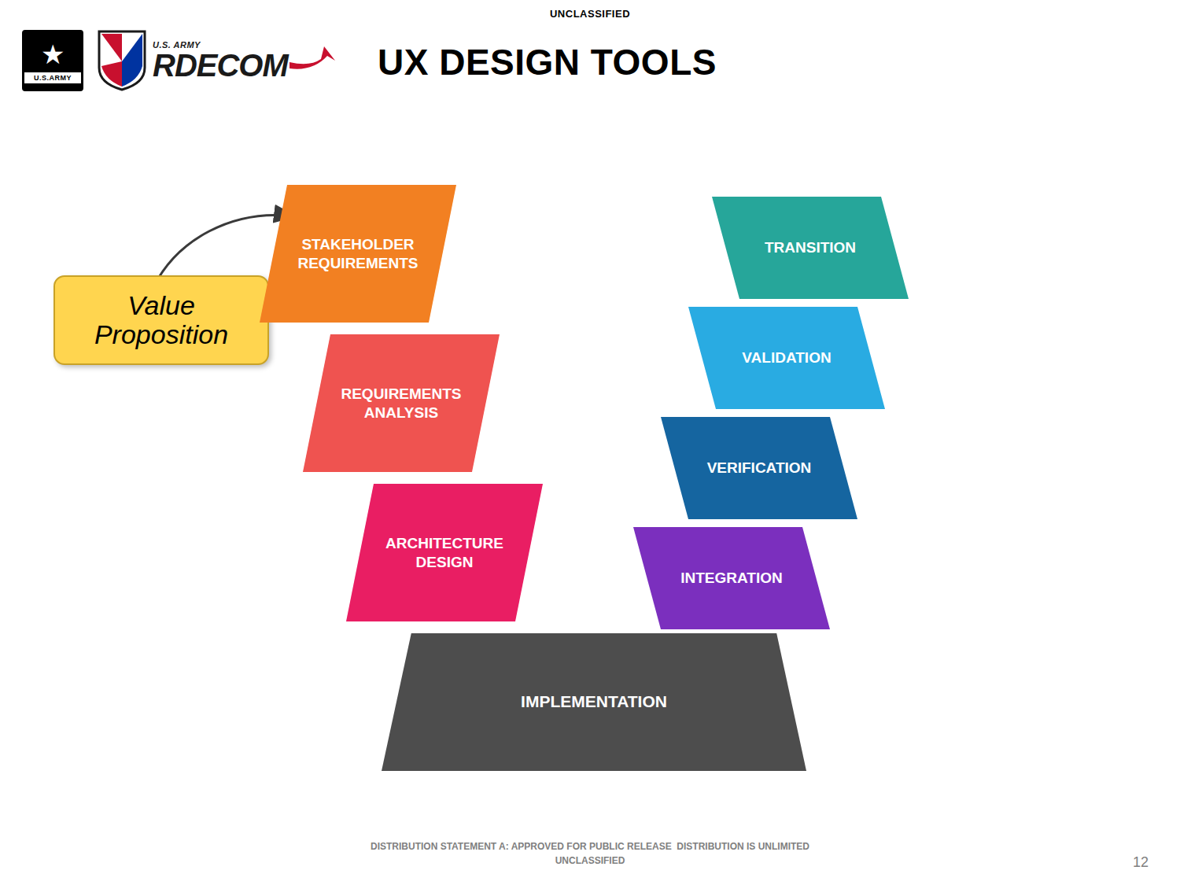UNCLASSIFIED
★
U.S.ARMY
U.S. ARMY RDECOM
UX DESIGN TOOLS
Value
Proposition
STAKEHOLDER
REQUIREMENTS
REQUIREMENTS
ANALYSIS
ARCHITECTURE
DESIGN
IMPLEMENTATION
TRANSITION
VALIDATION
VERIFICATION
INTEGRATION
DISTRIBUTION STATEMENT A: APPROVED FOR PUBLIC RELEASE DISTRIBUTION IS UNLIMITED
UNCLASSIFIED
12